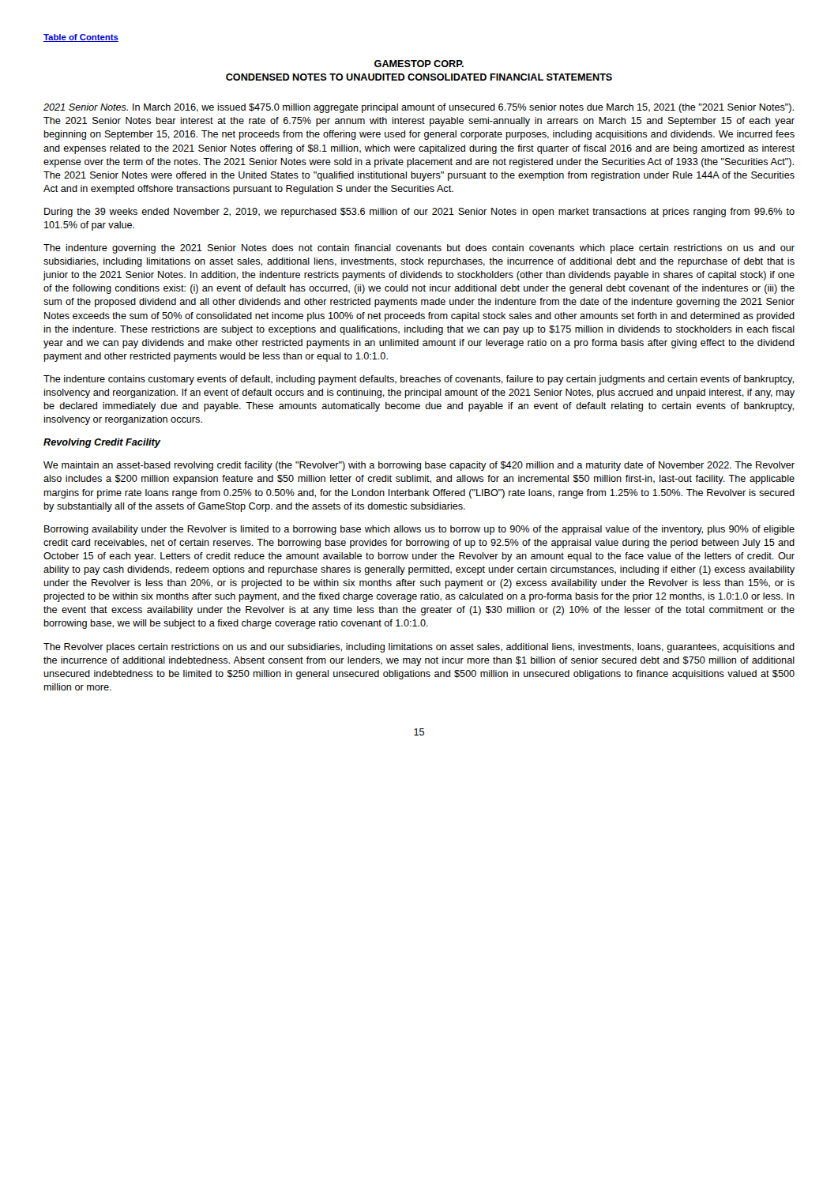Table of Contents
GAMESTOP CORP.
CONDENSED NOTES TO UNAUDITED CONSOLIDATED FINANCIAL STATEMENTS
2021 Senior Notes. In March 2016, we issued $475.0 million aggregate principal amount of unsecured 6.75% senior notes due March 15, 2021 (the "2021 Senior Notes"). The 2021 Senior Notes bear interest at the rate of 6.75% per annum with interest payable semi-annually in arrears on March 15 and September 15 of each year beginning on September 15, 2016. The net proceeds from the offering were used for general corporate purposes, including acquisitions and dividends. We incurred fees and expenses related to the 2021 Senior Notes offering of $8.1 million, which were capitalized during the first quarter of fiscal 2016 and are being amortized as interest expense over the term of the notes. The 2021 Senior Notes were sold in a private placement and are not registered under the Securities Act of 1933 (the "Securities Act"). The 2021 Senior Notes were offered in the United States to "qualified institutional buyers" pursuant to the exemption from registration under Rule 144A of the Securities Act and in exempted offshore transactions pursuant to Regulation S under the Securities Act.
During the 39 weeks ended November 2, 2019, we repurchased $53.6 million of our 2021 Senior Notes in open market transactions at prices ranging from 99.6% to 101.5% of par value.
The indenture governing the 2021 Senior Notes does not contain financial covenants but does contain covenants which place certain restrictions on us and our subsidiaries, including limitations on asset sales, additional liens, investments, stock repurchases, the incurrence of additional debt and the repurchase of debt that is junior to the 2021 Senior Notes. In addition, the indenture restricts payments of dividends to stockholders (other than dividends payable in shares of capital stock) if one of the following conditions exist: (i) an event of default has occurred, (ii) we could not incur additional debt under the general debt covenant of the indentures or (iii) the sum of the proposed dividend and all other dividends and other restricted payments made under the indenture from the date of the indenture governing the 2021 Senior Notes exceeds the sum of 50% of consolidated net income plus 100% of net proceeds from capital stock sales and other amounts set forth in and determined as provided in the indenture. These restrictions are subject to exceptions and qualifications, including that we can pay up to $175 million in dividends to stockholders in each fiscal year and we can pay dividends and make other restricted payments in an unlimited amount if our leverage ratio on a pro forma basis after giving effect to the dividend payment and other restricted payments would be less than or equal to 1.0:1.0.
The indenture contains customary events of default, including payment defaults, breaches of covenants, failure to pay certain judgments and certain events of bankruptcy, insolvency and reorganization. If an event of default occurs and is continuing, the principal amount of the 2021 Senior Notes, plus accrued and unpaid interest, if any, may be declared immediately due and payable. These amounts automatically become due and payable if an event of default relating to certain events of bankruptcy, insolvency or reorganization occurs.
Revolving Credit Facility
We maintain an asset-based revolving credit facility (the "Revolver") with a borrowing base capacity of $420 million and a maturity date of November 2022. The Revolver also includes a $200 million expansion feature and $50 million letter of credit sublimit, and allows for an incremental $50 million first-in, last-out facility. The applicable margins for prime rate loans range from 0.25% to 0.50% and, for the London Interbank Offered ("LIBO") rate loans, range from 1.25% to 1.50%. The Revolver is secured by substantially all of the assets of GameStop Corp. and the assets of its domestic subsidiaries.
Borrowing availability under the Revolver is limited to a borrowing base which allows us to borrow up to 90% of the appraisal value of the inventory, plus 90% of eligible credit card receivables, net of certain reserves. The borrowing base provides for borrowing of up to 92.5% of the appraisal value during the period between July 15 and October 15 of each year. Letters of credit reduce the amount available to borrow under the Revolver by an amount equal to the face value of the letters of credit. Our ability to pay cash dividends, redeem options and repurchase shares is generally permitted, except under certain circumstances, including if either (1) excess availability under the Revolver is less than 20%, or is projected to be within six months after such payment or (2) excess availability under the Revolver is less than 15%, or is projected to be within six months after such payment, and the fixed charge coverage ratio, as calculated on a pro-forma basis for the prior 12 months, is 1.0:1.0 or less. In the event that excess availability under the Revolver is at any time less than the greater of (1) $30 million or (2) 10% of the lesser of the total commitment or the borrowing base, we will be subject to a fixed charge coverage ratio covenant of 1.0:1.0.
The Revolver places certain restrictions on us and our subsidiaries, including limitations on asset sales, additional liens, investments, loans, guarantees, acquisitions and the incurrence of additional indebtedness. Absent consent from our lenders, we may not incur more than $1 billion of senior secured debt and $750 million of additional unsecured indebtedness to be limited to $250 million in general unsecured obligations and $500 million in unsecured obligations to finance acquisitions valued at $500 million or more.
15